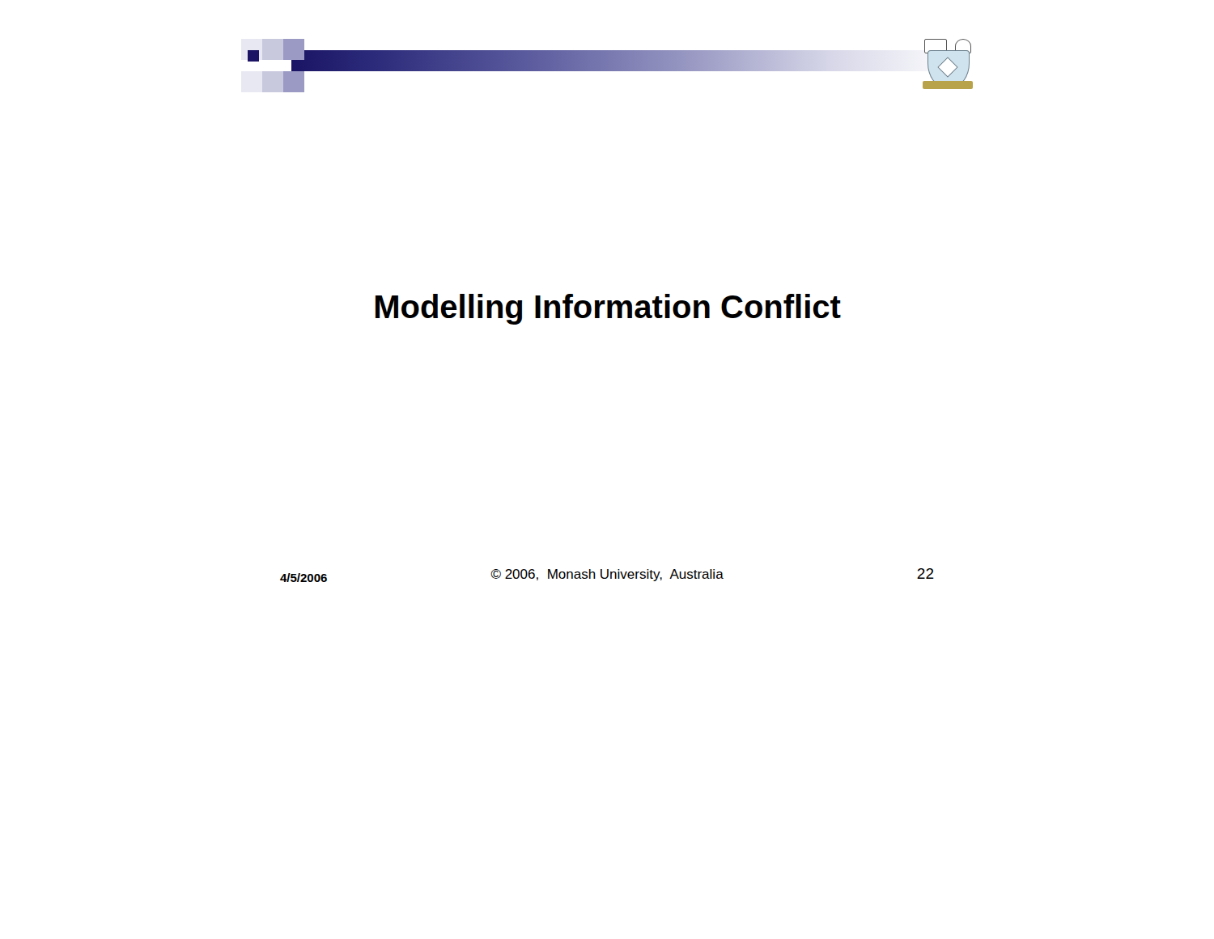Modelling Information Conflict
4/5/2006
© 2006, Monash University, Australia
22